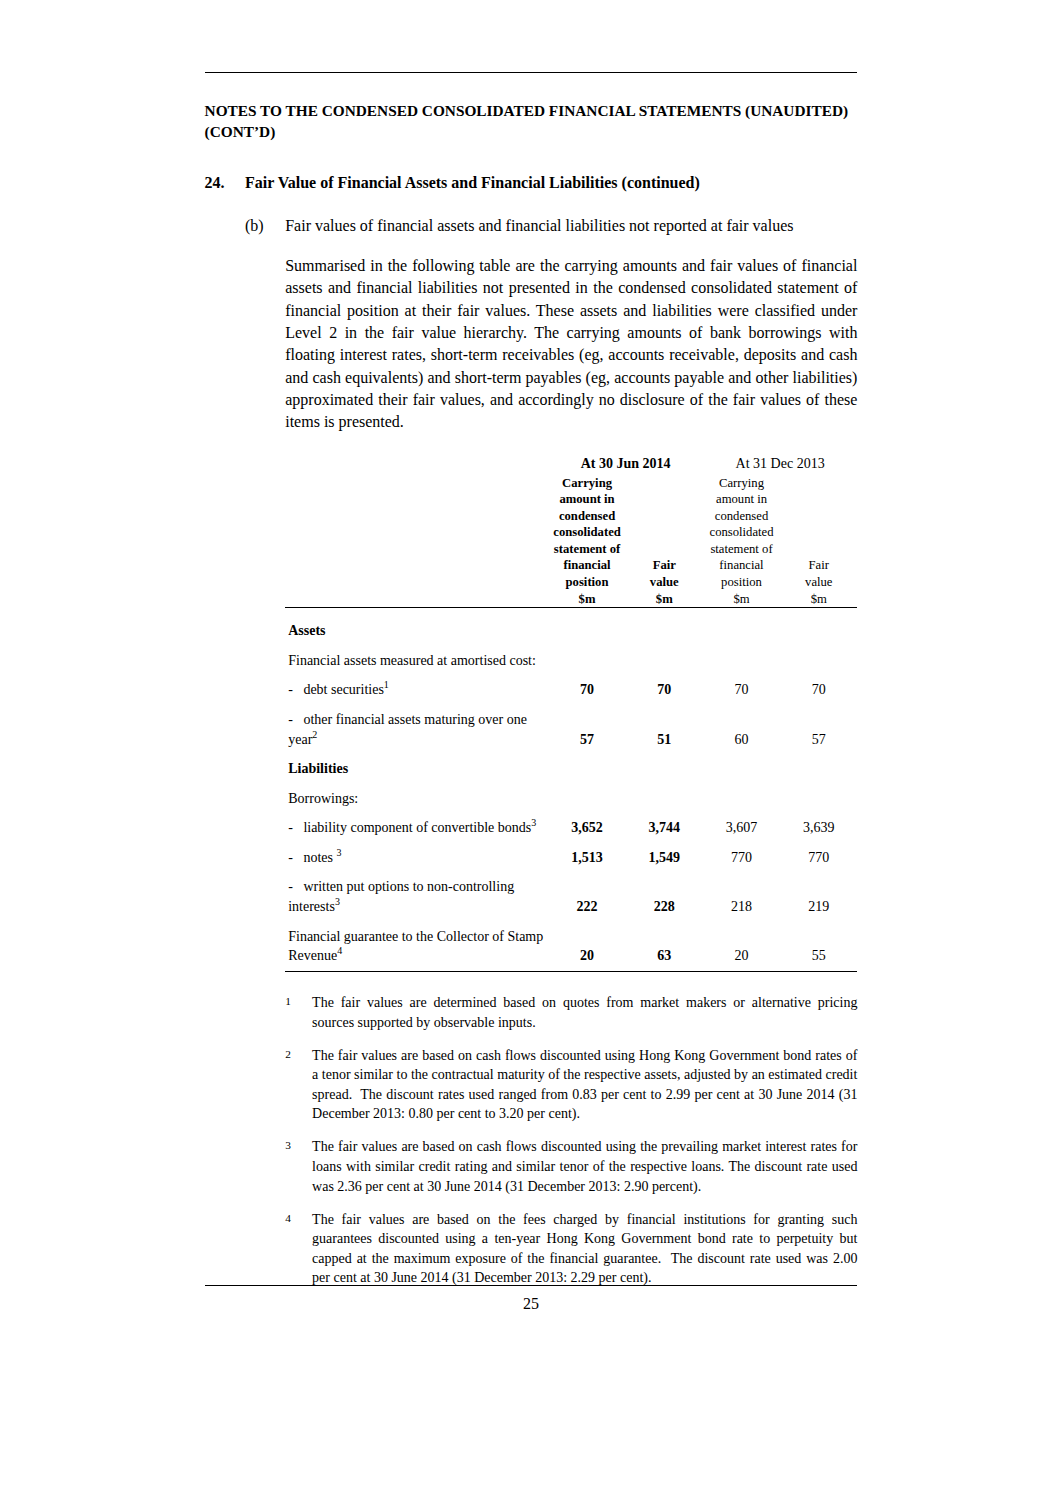NOTES TO THE CONDENSED CONSOLIDATED FINANCIAL STATEMENTS (UNAUDITED) (CONT’D)
24.
Fair Value of Financial Assets and Financial Liabilities (continued)
(b)
Fair values of financial assets and financial liabilities not reported at fair values
Summarised in the following table are the carrying amounts and fair values of financial assets and financial liabilities not presented in the condensed consolidated statement of financial position at their fair values. These assets and liabilities were classified under Level 2 in the fair value hierarchy. The carrying amounts of bank borrowings with floating interest rates, short-term receivables (eg, accounts receivable, deposits and cash and cash equivalents) and short-term payables (eg, accounts payable and other liabilities) approximated their fair values, and accordingly no disclosure of the fair values of these items is presented.
| | At 30 Jun 2014 | At 31 Dec 2013 |
| | Carrying | | Carrying | |
| | amount in | | amount in | |
| | condensed | | condensed | |
| | consolidated | | consolidated | |
| | statement of | | statement of | |
| | financial | Fair | financial | Fair |
| | position | value | position | value |
| | $m | $m | $m | $m |
| Assets | | | | |
| Financial assets measured at amortised cost: | | | | |
| - debt securities 1 | 70 | 70 | 70 | 70 |
| - other financial assets maturing over one year 2 | 57 | 51 | 60 | 57 |
| Liabilities | | | | |
| Borrowings: | | | | |
| - liability component of convertible bonds 3 | 3,652 | 3,744 | 3,607 | 3,639 |
| - notes 3 | 1,513 | 1,549 | 770 | 770 |
| - written put options to non-controlling interests 3 | 222 | 228 | 218 | 219 |
| Financial guarantee to the Collector of Stamp Revenue 4 | 20 | 63 | 20 | 55 |
1
The fair values are determined based on quotes from market makers or alternative pricing sources supported by observable inputs.
2
The fair values are based on cash flows discounted using Hong Kong Government bond rates of a tenor similar to the contractual maturity of the respective assets, adjusted by an estimated credit spread. The discount rates used ranged from 0.83 per cent to 2.99 per cent at 30 June 2014 (31 December 2013: 0.80 per cent to 3.20 per cent).
3
The fair values are based on cash flows discounted using the prevailing market interest rates for loans with similar credit rating and similar tenor of the respective loans. The discount rate used was 2.36 per cent at 30 June 2014 (31 December 2013: 2.90 percent).
4
The fair values are based on the fees charged by financial institutions for granting such guarantees discounted using a ten-year Hong Kong Government bond rate to perpetuity but capped at the maximum exposure of the financial guarantee. The discount rate used was 2.00 per cent at 30 June 2014 (31 December 2013: 2.29 per cent).
25